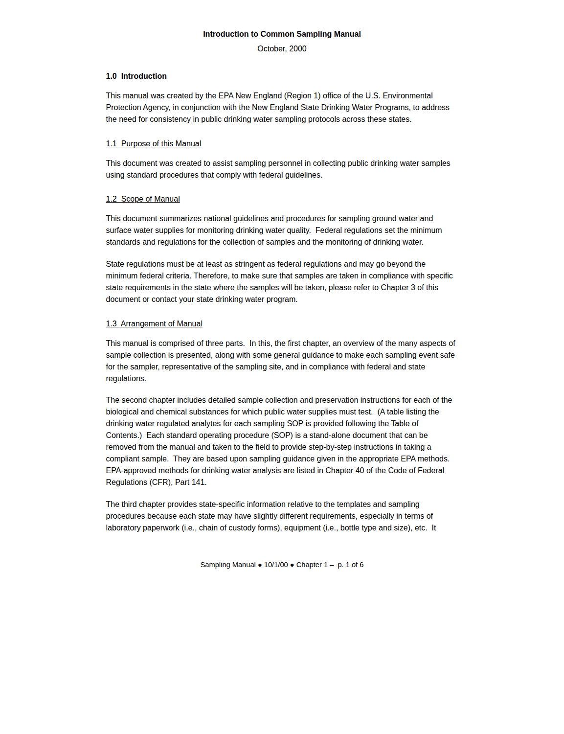Introduction to Common Sampling Manual
October, 2000
1.0 Introduction
This manual was created by the EPA New England (Region 1) office of the U.S. Environmental Protection Agency, in conjunction with the New England State Drinking Water Programs, to address the need for consistency in public drinking water sampling protocols across these states.
1.1 Purpose of this Manual
This document was created to assist sampling personnel in collecting public drinking water samples using standard procedures that comply with federal guidelines.
1.2 Scope of Manual
This document summarizes national guidelines and procedures for sampling ground water and surface water supplies for monitoring drinking water quality. Federal regulations set the minimum standards and regulations for the collection of samples and the monitoring of drinking water.
State regulations must be at least as stringent as federal regulations and may go beyond the minimum federal criteria. Therefore, to make sure that samples are taken in compliance with specific state requirements in the state where the samples will be taken, please refer to Chapter 3 of this document or contact your state drinking water program.
1.3 Arrangement of Manual
This manual is comprised of three parts. In this, the first chapter, an overview of the many aspects of sample collection is presented, along with some general guidance to make each sampling event safe for the sampler, representative of the sampling site, and in compliance with federal and state regulations.
The second chapter includes detailed sample collection and preservation instructions for each of the biological and chemical substances for which public water supplies must test. (A table listing the drinking water regulated analytes for each sampling SOP is provided following the Table of Contents.) Each standard operating procedure (SOP) is a stand-alone document that can be removed from the manual and taken to the field to provide step-by-step instructions in taking a compliant sample. They are based upon sampling guidance given in the appropriate EPA methods. EPA-approved methods for drinking water analysis are listed in Chapter 40 of the Code of Federal Regulations (CFR), Part 141.
The third chapter provides state-specific information relative to the templates and sampling procedures because each state may have slightly different requirements, especially in terms of laboratory paperwork (i.e., chain of custody forms), equipment (i.e., bottle type and size), etc. It
Sampling Manual ● 10/1/00 ● Chapter 1 – p. 1 of 6